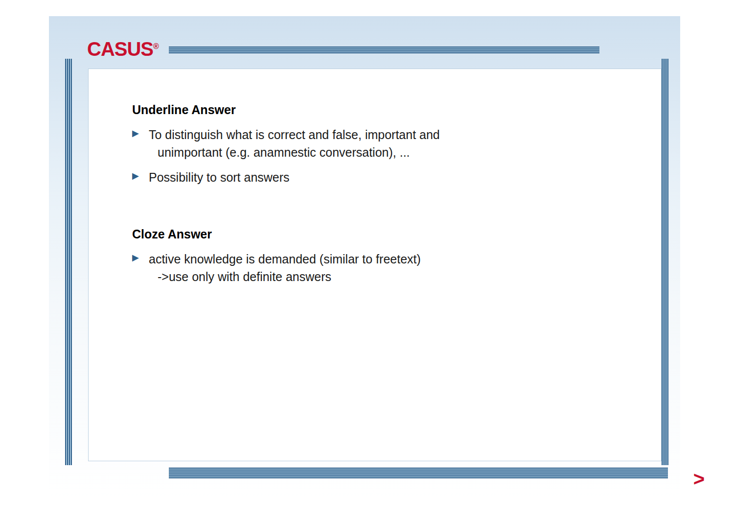CASUS®
Underline Answer
To distinguish what is correct and false, important and
unimportant (e.g. anamnestic conversation), ...
Possibility to sort answers
Cloze Answer
active knowledge is demanded (similar to freetext)
->use only with definite answers
>